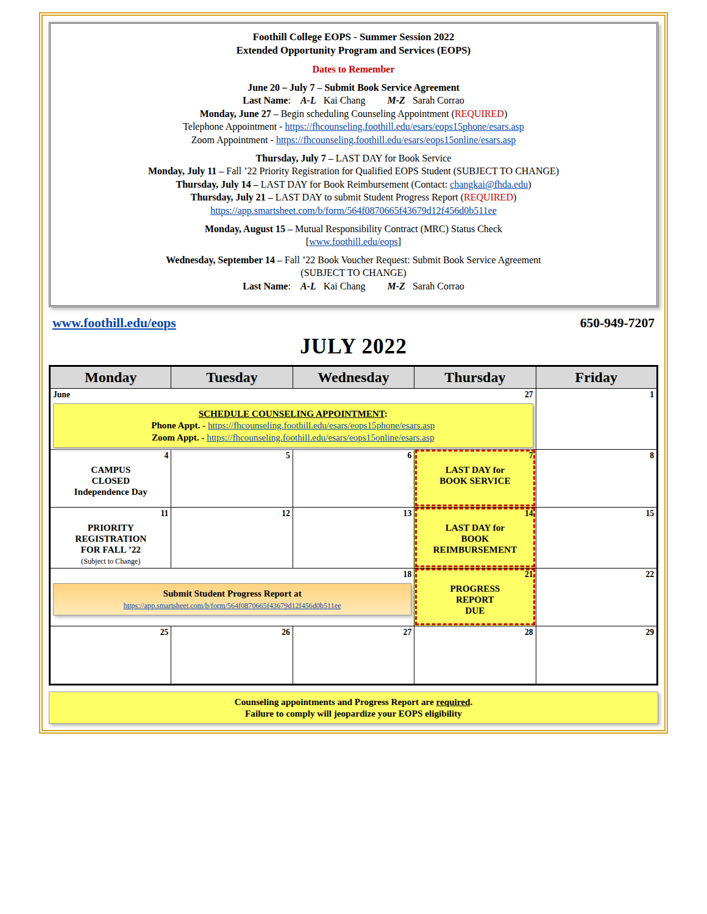Foothill College EOPS - Summer Session 2022
Extended Opportunity Program and Services (EOPS)
Dates to Remember
June 20 – July 7 – Submit Book Service Agreement
Last Name: A-L Kai Chang M-Z Sarah Corrao
Monday, June 27 – Begin scheduling Counseling Appointment (REQUIRED)
Telephone Appointment - https://fhcounseling.foothill.edu/esars/eops15phone/esars.asp
Zoom Appointment - https://fhcounseling.foothill.edu/esars/eops15online/esars.asp
Thursday, July 7 – LAST DAY for Book Service
Monday, July 11 – Fall ’22 Priority Registration for Qualified EOPS Student (SUBJECT TO CHANGE)
Thursday, July 14 – LAST DAY for Book Reimbursement (Contact: changkai@fhda.edu)
Thursday, July 21 – LAST DAY to submit Student Progress Report (REQUIRED)
https://app.smartsheet.com/b/form/564f0870665f43679d12f456d0b511ee
Monday, August 15 – Mutual Responsibility Contract (MRC) Status Check
[www.foothill.edu/eops]
Wednesday, September 14 – Fall ’22 Book Voucher Request: Submit Book Service Agreement
(SUBJECT TO CHANGE)
Last Name: A-L Kai Chang M-Z Sarah Corrao
www.foothill.edu/eops 650-949-7207
JULY 2022
| Monday | Tuesday | Wednesday | Thursday | Friday |
| --- | --- | --- | --- | --- |
| June 27 SCHEDULE COUNSELING APPOINTMENT : Phone Appt. - https://fhcounseling.foothill.edu/esars/eops15phone/esars.asp Zoom Appt. - https://fhcounseling.foothill.edu/esars/eops15online/esars.asp | 1 |
| 4 CAMPUS CLOSED Independence Day | 5 | 6 | 7 LAST DAY for BOOK SERVICE | 8 |
| 11 PRIORITY REGISTRATION FOR FALL ’22 (Subject to Change) | 12 | 13 | 14 LAST DAY for BOOK REIMBURSEMENT | 15 |
| 18 Submit Student Progress Report at https://app.smartsheet.com/b/form/564f0870665f43679d12f456d0b511ee | 21 PROGRESS REPORT DUE | 22 |
| 25 | 26 | 27 | 28 | 29 |
Counseling appointments and Progress Report are required.
Failure to comply will jeopardize your EOPS eligibility